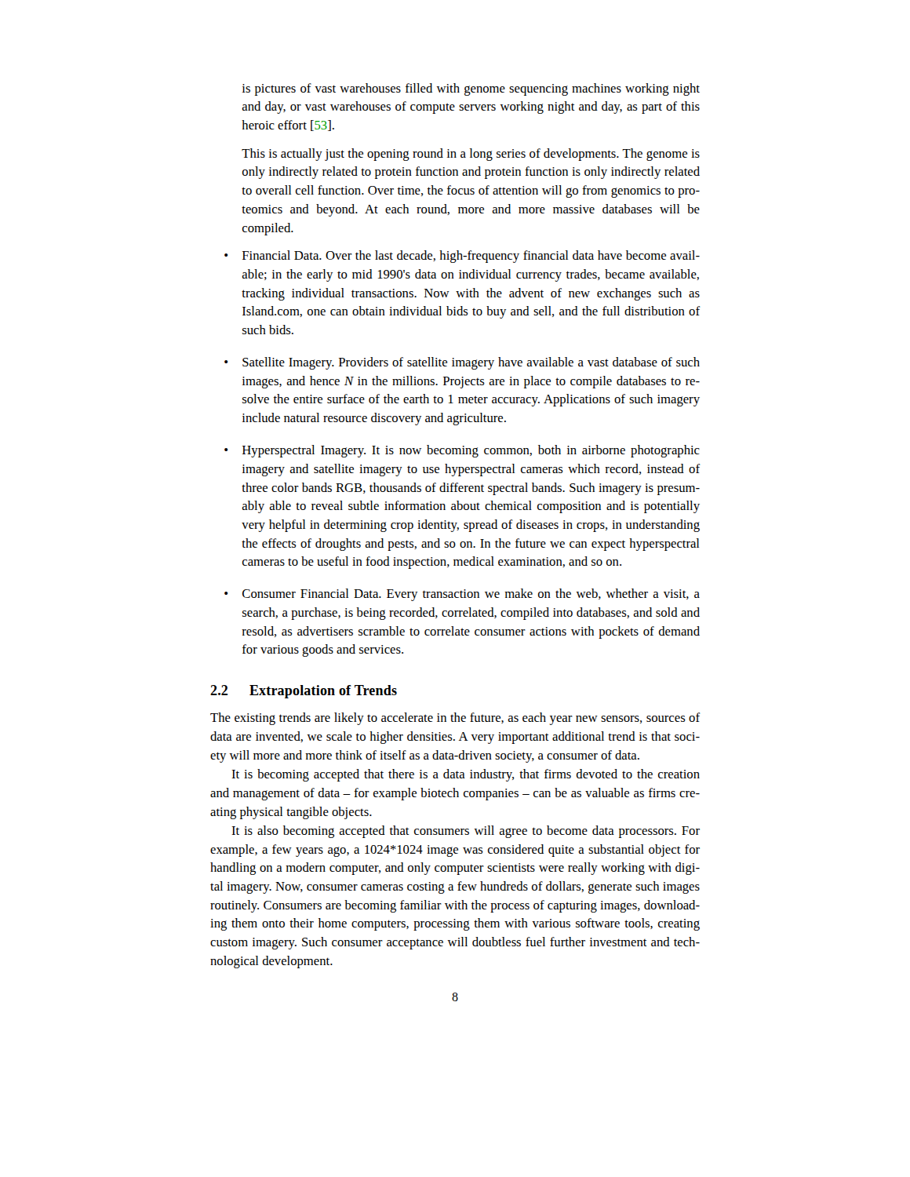is pictures of vast warehouses filled with genome sequencing machines working night and day, or vast warehouses of compute servers working night and day, as part of this heroic effort [53].
This is actually just the opening round in a long series of developments. The genome is only indirectly related to protein function and protein function is only indirectly related to overall cell function. Over time, the focus of attention will go from genomics to proteomics and beyond. At each round, more and more massive databases will be compiled.
Financial Data. Over the last decade, high-frequency financial data have become available; in the early to mid 1990's data on individual currency trades, became available, tracking individual transactions. Now with the advent of new exchanges such as Island.com, one can obtain individual bids to buy and sell, and the full distribution of such bids.
Satellite Imagery. Providers of satellite imagery have available a vast database of such images, and hence N in the millions. Projects are in place to compile databases to resolve the entire surface of the earth to 1 meter accuracy. Applications of such imagery include natural resource discovery and agriculture.
Hyperspectral Imagery. It is now becoming common, both in airborne photographic imagery and satellite imagery to use hyperspectral cameras which record, instead of three color bands RGB, thousands of different spectral bands. Such imagery is presumably able to reveal subtle information about chemical composition and is potentially very helpful in determining crop identity, spread of diseases in crops, in understanding the effects of droughts and pests, and so on. In the future we can expect hyperspectral cameras to be useful in food inspection, medical examination, and so on.
Consumer Financial Data. Every transaction we make on the web, whether a visit, a search, a purchase, is being recorded, correlated, compiled into databases, and sold and resold, as advertisers scramble to correlate consumer actions with pockets of demand for various goods and services.
2.2 Extrapolation of Trends
The existing trends are likely to accelerate in the future, as each year new sensors, sources of data are invented, we scale to higher densities. A very important additional trend is that society will more and more think of itself as a data-driven society, a consumer of data.
It is becoming accepted that there is a data industry, that firms devoted to the creation and management of data – for example biotech companies – can be as valuable as firms creating physical tangible objects.
It is also becoming accepted that consumers will agree to become data processors. For example, a few years ago, a 1024*1024 image was considered quite a substantial object for handling on a modern computer, and only computer scientists were really working with digital imagery. Now, consumer cameras costing a few hundreds of dollars, generate such images routinely. Consumers are becoming familiar with the process of capturing images, downloading them onto their home computers, processing them with various software tools, creating custom imagery. Such consumer acceptance will doubtless fuel further investment and technological development.
8